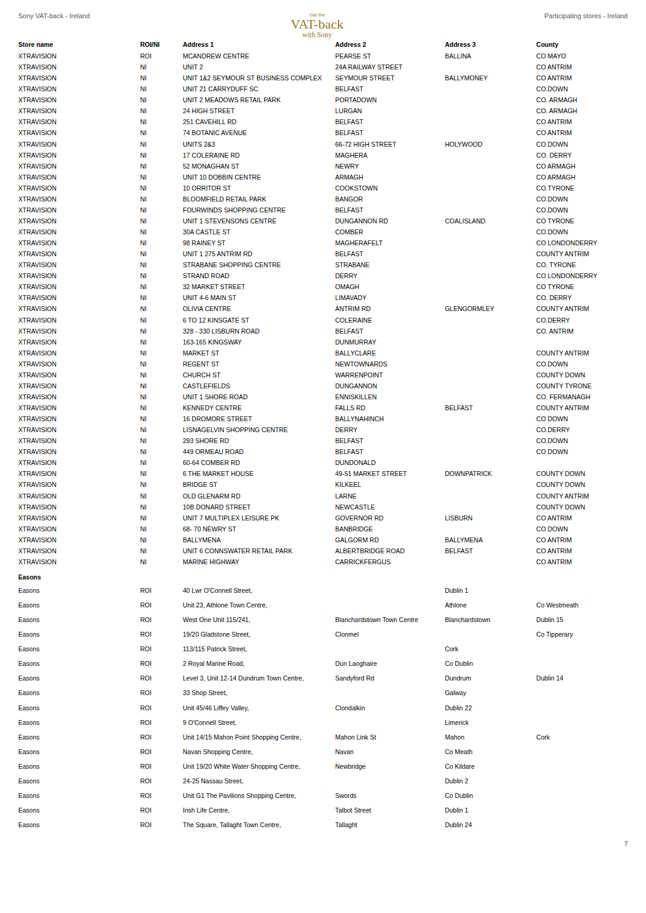Sony VAT-back - Ireland
Get the
VAT-back
with Sony
Participating stores - Ireland
| Store name | ROI/NI | Address 1 | Address 2 | Address 3 | County |
| --- | --- | --- | --- | --- | --- |
| XTRAVISION | ROI | MCANDREW CENTRE | PEARSE ST | BALLINA | CO MAYO |
| XTRAVISION | NI | UNIT 2 | 24A RAILWAY STREET | | CO ANTRIM |
| XTRAVISION | NI | UNIT 1&2 SEYMOUR ST BUSINESS COMPLEX | SEYMOUR STREET | BALLYMONEY | CO ANTRIM |
| XTRAVISION | NI | UNIT 21 CARRYDUFF SC | BELFAST | | CO.DOWN |
| XTRAVISION | NI | UNIT 2 MEADOWS RETAIL PARK | PORTADOWN | | CO. ARMAGH |
| XTRAVISION | NI | 24 HIGH STREET | LURGAN | | CO. ARMAGH |
| XTRAVISION | NI | 251 CAVEHILL RD | BELFAST | | CO ANTRIM |
| XTRAVISION | NI | 74 BOTANIC AVENUE | BELFAST | | CO ANTRIM |
| XTRAVISION | NI | UNITS 2&3 | 66-72 HIGH STREET | HOLYWOOD | CO.DOWN |
| XTRAVISION | NI | 17 COLERAINE RD | MAGHERA | | CO. DERRY |
| XTRAVISION | NI | 52 MONAGHAN ST | NEWRY | | CO ARMAGH |
| XTRAVISION | NI | UNIT 10 DOBBIN CENTRE | ARMAGH | | CO ARMAGH |
| XTRAVISION | NI | 10 ORRITOR ST | COOKSTOWN | | CO.TYRONE |
| XTRAVISION | NI | BLOOMFIELD RETAIL PARK | BANGOR | | CO.DOWN |
| XTRAVISION | NI | FOURWINDS SHOPPING CENTRE | BELFAST | | CO.DOWN |
| XTRAVISION | NI | UNIT 1 STEVENSONS CENTRE | DUNGANNON RD | COALISLAND | CO TYRONE |
| XTRAVISION | NI | 30A CASTLE ST | COMBER | | CO.DOWN |
| XTRAVISION | NI | 98 RAINEY ST | MAGHERAFELT | | CO LONDONDERRY |
| XTRAVISION | NI | UNIT 1 275 ANTRIM RD | BELFAST | | COUNTY ANTRIM |
| XTRAVISION | NI | STRABANE SHOPPING CENTRE | STRABANE | | CO. TYRONE |
| XTRAVISION | NI | STRAND ROAD | DERRY | | CO LONDONDERRY |
| XTRAVISION | NI | 32 MARKET STREET | OMAGH | | CO TYRONE |
| XTRAVISION | NI | UNIT 4-6 MAIN ST | LIMAVADY | | CO. DERRY |
| XTRAVISION | NI | OLIVIA CENTRE | ANTRIM RD | GLENGORMLEY | COUNTY ANTRIM |
| XTRAVISION | NI | 6 TO 12 KINSGATE ST | COLERAINE | | CO.DERRY |
| XTRAVISION | NI | 328 - 330 LISBURN ROAD | BELFAST | | CO. ANTRIM |
| XTRAVISION | NI | 163-165 KINGSWAY | DUNMURRAY | | |
| XTRAVISION | NI | MARKET ST | BALLYCLARE | | COUNTY ANTRIM |
| XTRAVISION | NI | REGENT ST | NEWTOWNARDS | | CO.DOWN |
| XTRAVISION | NI | CHURCH ST | WARRENPOINT | | COUNTY DOWN |
| XTRAVISION | NI | CASTLEFIELDS | DUNGANNON | | COUNTY TYRONE |
| XTRAVISION | NI | UNIT 1 SHORE ROAD | ENNISKILLEN | | CO. FERMANAGH |
| XTRAVISION | NI | KENNEDY CENTRE | FALLS RD | BELFAST | COUNTY ANTRIM |
| XTRAVISION | NI | 16 DROMORE STREET | BALLYNAHINCH | | CO DOWN |
| XTRAVISION | NI | LISNAGELVIN SHOPPING CENTRE | DERRY | | CO.DERRY |
| XTRAVISION | NI | 293 SHORE RD | BELFAST | | CO.DOWN |
| XTRAVISION | NI | 449 ORMEAU ROAD | BELFAST | | CO DOWN |
| XTRAVISION | NI | 60-64 COMBER RD | DUNDONALD | | |
| XTRAVISION | NI | 6 THE MARKET HOUSE | 49-51 MARKET STREET | DOWNPATRICK | COUNTY DOWN |
| XTRAVISION | NI | BRIDGE ST | KILKEEL | | COUNTY DOWN |
| XTRAVISION | NI | OLD GLENARM RD | LARNE | | COUNTY ANTRIM |
| XTRAVISION | NI | 10B DONARD STREET | NEWCASTLE | | COUNTY DOWN |
| XTRAVISION | NI | UNIT 7 MULTIPLEX LEISURE PK | GOVERNOR RD | LISBURN | CO ANTRIM |
| XTRAVISION | NI | 68- 70 NEWRY ST | BANBRIDGE | | CO DOWN |
| XTRAVISION | NI | BALLYMENA | GALGORM RD | BALLYMENA | CO ANTRIM |
| XTRAVISION | NI | UNIT 6 CONNSWATER RETAIL PARK | ALBERTBRIDGE ROAD | BELFAST | CO ANTRIM |
| XTRAVISION | NI | MARINE HIGHWAY | CARRICKFERGUS | | CO ANTRIM |
| Easons |
| Easons | ROI | 40 Lwr O'Connell Street, | | Dublin 1 | |
| Easons | ROI | Unit 23, Athlone Town Centre, | | Athlone | Co Westmeath |
| Easons | ROI | West One Unit 115/241, | Blanchardstown Town Centre | Blanchardstown | Dublin 15 |
| Easons | ROI | 19/20 Gladstone Street, | Clonmel | | Co Tipperary |
| Easons | ROI | 113/115 Patrick Street, | | Cork | |
| Easons | ROI | 2 Royal Marine Road, | Dun Laoghaire | Co Dublin | |
| Easons | ROI | Level 3, Unit 12-14 Dundrum Town Centre, | Sandyford Rd | Dundrum | Dublin 14 |
| Easons | ROI | 33 Shop Street, | | Galway | |
| Easons | ROI | Unit 45/46 Liffey Valley, | Clondalkin | Dublin 22 | |
| Easons | ROI | 9 O'Connell Street, | | Limerick | |
| Easons | ROI | Unit 14/15 Mahon Point Shopping Centre, | Mahon Link St | Mahon | Cork |
| Easons | ROI | Navan Shopping Centre, | Navan | Co Meath | |
| Easons | ROI | Unit 19/20 White Water Shopping Centre, | Newbridge | Co Kildare | |
| Easons | ROI | 24-25 Nassau Street, | | Dublin 2 | |
| Easons | ROI | Unit G1 The Pavilions Shopping Centre, | Swords | Co Dublin | |
| Easons | ROI | Irish Life Centre, | Talbot Street | Dublin 1 | |
| Easons | ROI | The Square, Tallaght Town Centre, | Tallaght | Dublin 24 | |
7